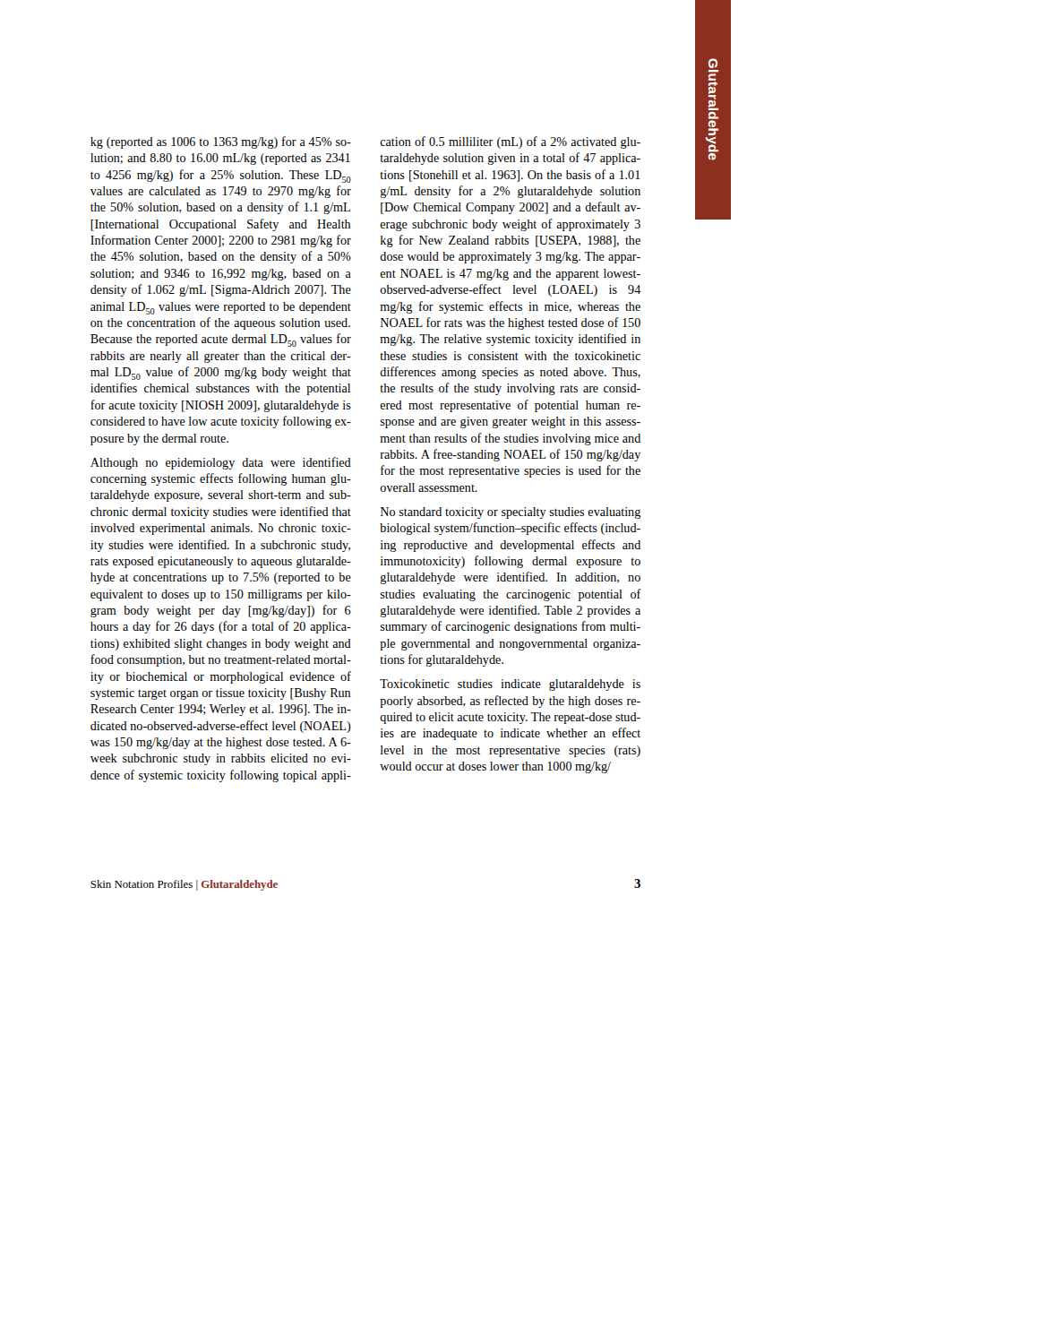Glutaraldehyde
kg (reported as 1006 to 1363 mg/kg) for a 45% solution; and 8.80 to 16.00 mL/kg (reported as 2341 to 4256 mg/kg) for a 25% solution. These LD50 values are calculated as 1749 to 2970 mg/kg for the 50% solution, based on a density of 1.1 g/mL [International Occupational Safety and Health Information Center 2000]; 2200 to 2981 mg/kg for the 45% solution, based on the density of a 50% solution; and 9346 to 16,992 mg/kg, based on a density of 1.062 g/mL [Sigma-Aldrich 2007]. The animal LD50 values were reported to be dependent on the concentration of the aqueous solution used. Because the reported acute dermal LD50 values for rabbits are nearly all greater than the critical dermal LD50 value of 2000 mg/kg body weight that identifies chemical substances with the potential for acute toxicity [NIOSH 2009], glutaraldehyde is considered to have low acute toxicity following exposure by the dermal route.
Although no epidemiology data were identified concerning systemic effects following human glutaraldehyde exposure, several short-term and subchronic dermal toxicity studies were identified that involved experimental animals. No chronic toxicity studies were identified. In a subchronic study, rats exposed epicutaneously to aqueous glutaraldehyde at concentrations up to 7.5% (reported to be equivalent to doses up to 150 milligrams per kilogram body weight per day [mg/kg/day]) for 6 hours a day for 26 days (for a total of 20 applications) exhibited slight changes in body weight and food consumption, but no treatment-related mortality or biochemical or morphological evidence of systemic target organ or tissue toxicity [Bushy Run Research Center 1994; Werley et al. 1996]. The indicated no-observed-adverse-effect level (NOAEL) was 150 mg/kg/day at the highest dose tested. A 6-week subchronic study in rabbits elicited no evidence of systemic toxicity following topical application of 0.5 milliliter (mL) of a 2% activated glutaraldehyde solution given in a total of 47 applications [Stonehill et al. 1963]. On the basis of a 1.01 g/mL density for a 2% glutaraldehyde solution [Dow Chemical Company 2002] and a default average subchronic body weight of approximately 3 kg for New Zealand rabbits [USEPA, 1988], the dose would be approximately 3 mg/kg. The apparent NOAEL is 47 mg/kg and the apparent lowest-observed-adverse-effect level (LOAEL) is 94 mg/kg for systemic effects in mice, whereas the NOAEL for rats was the highest tested dose of 150 mg/kg. The relative systemic toxicity identified in these studies is consistent with the toxicokinetic differences among species as noted above. Thus, the results of the study involving rats are considered most representative of potential human response and are given greater weight in this assessment than results of the studies involving mice and rabbits. A free-standing NOAEL of 150 mg/kg/day for the most representative species is used for the overall assessment.
No standard toxicity or specialty studies evaluating biological system/function–specific effects (including reproductive and developmental effects and immunotoxicity) following dermal exposure to glutaraldehyde were identified. In addition, no studies evaluating the carcinogenic potential of glutaraldehyde were identified. Table 2 provides a summary of carcinogenic designations from multiple governmental and nongovernmental organizations for glutaraldehyde.
Toxicokinetic studies indicate glutaraldehyde is poorly absorbed, as reflected by the high doses required to elicit acute toxicity. The repeat-dose studies are inadequate to indicate whether an effect level in the most representative species (rats) would occur at doses lower than 1000 mg/kg/
Skin Notation Profiles | Glutaraldehyde
3